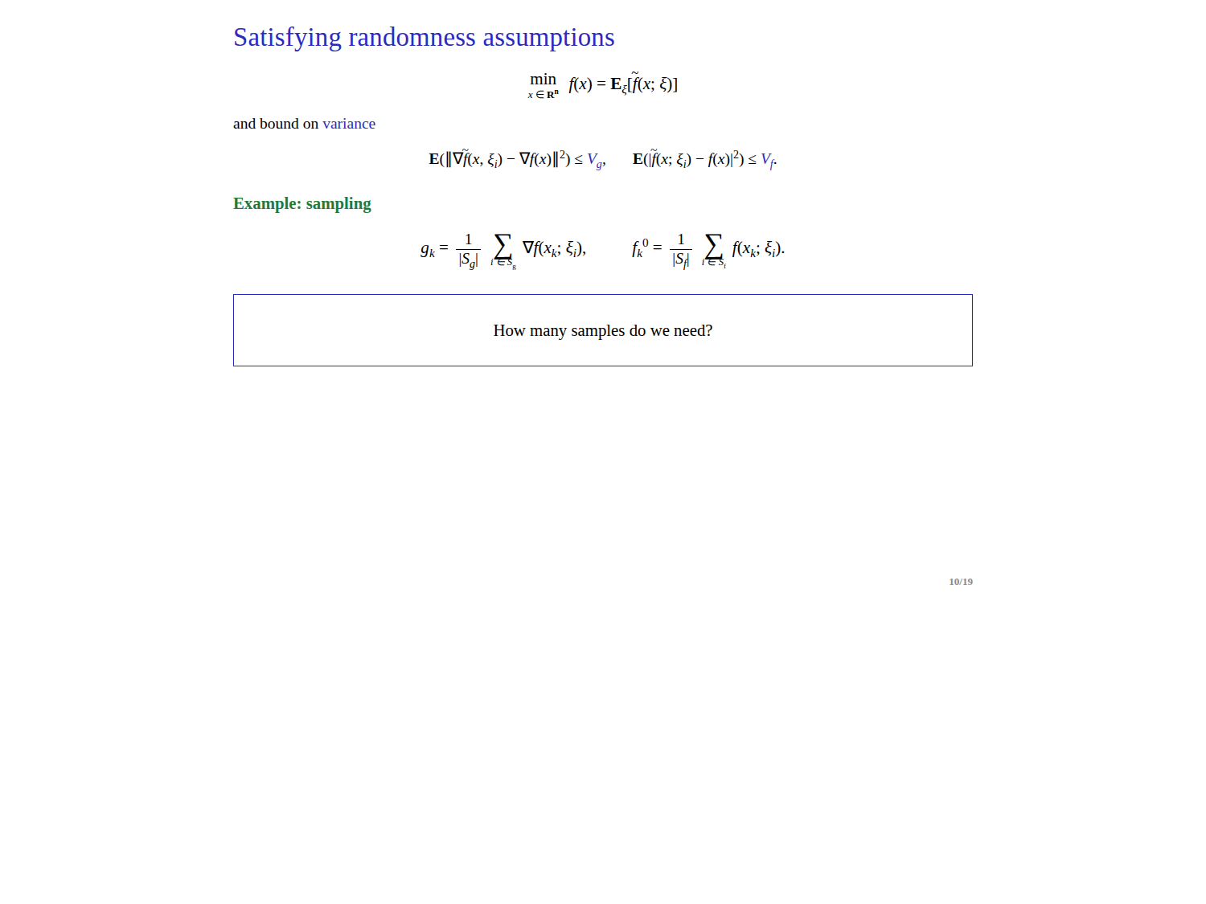Satisfying randomness assumptions
min x ∈ Rn f(x) = Eξ[~f(x; ξ)]
and bound on variance
E(∥∇~f(x, ξi) − ∇f(x)∥2) ≤ Vg, E(|~f(x; ξi) − f(x)|2) ≤ Vf.
Example: sampling
gk = 1 |Sg| ∑ i ∈ Sg ∇f(xk; ξi), fk0 = 1 |Sf| ∑ i ∈ Sf f(xk; ξi).
How many samples do we need?
10/19